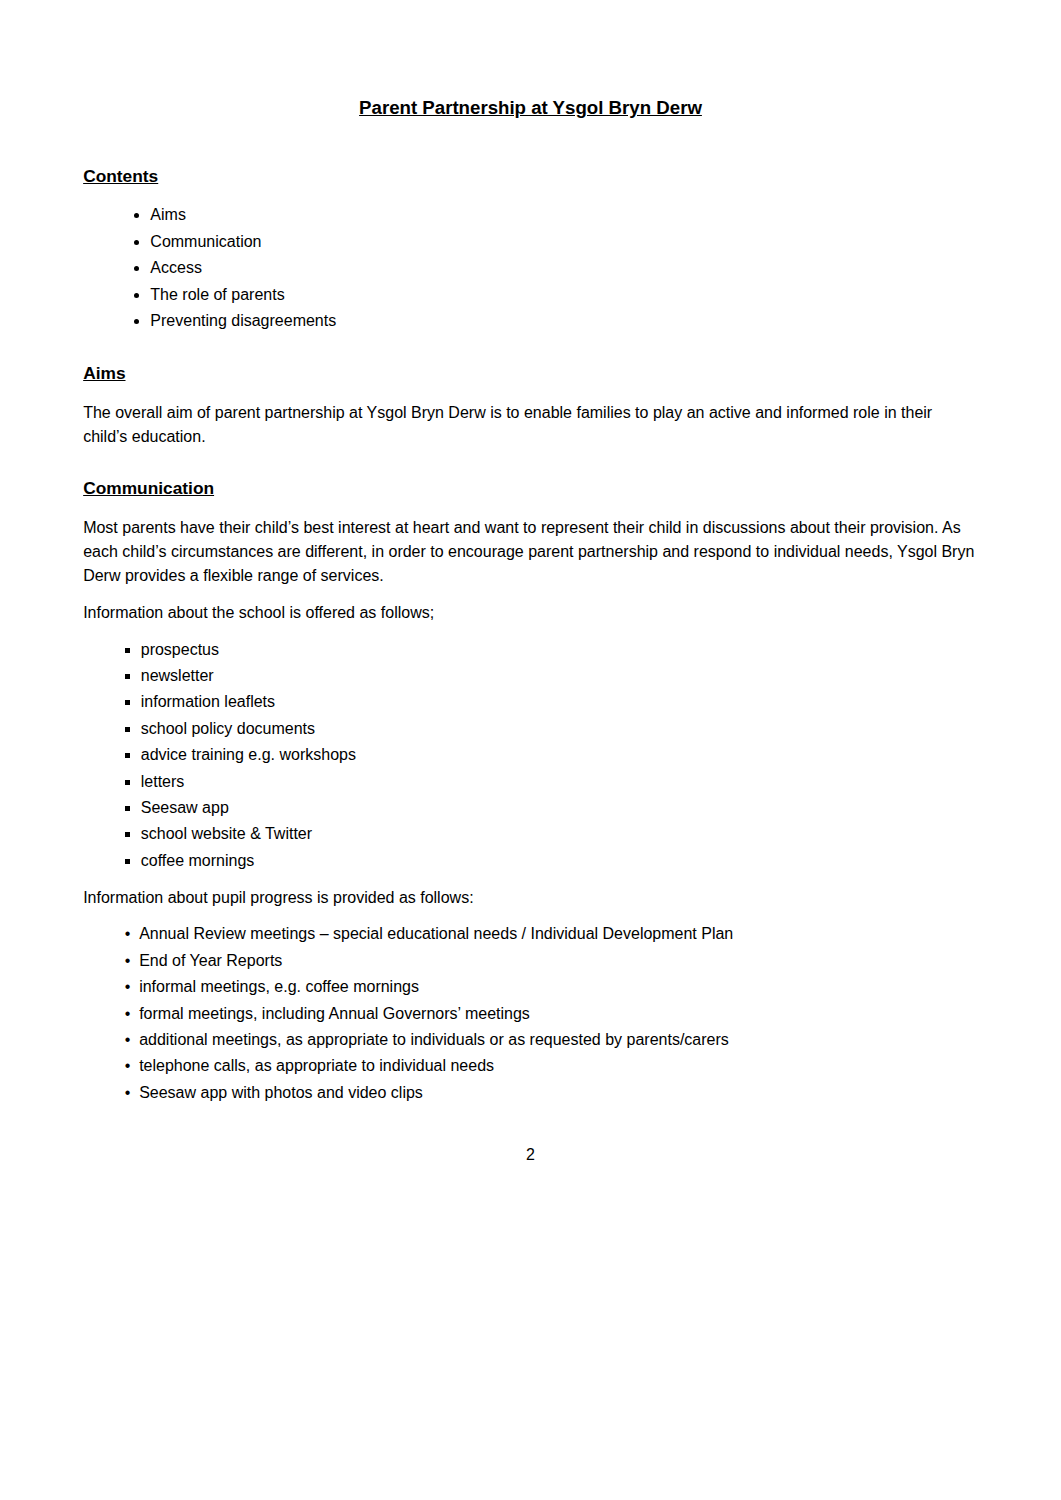Parent Partnership at Ysgol Bryn Derw
Contents
Aims
Communication
Access
The role of parents
Preventing disagreements
Aims
The overall aim of parent partnership at Ysgol Bryn Derw is to enable families to play an active and informed role in their child’s education.
Communication
Most parents have their child’s best interest at heart and want to represent their child in discussions about their provision. As each child’s circumstances are different, in order to encourage parent partnership and respond to individual needs, Ysgol Bryn Derw provides a flexible range of services.
Information about the school is offered as follows;
prospectus
newsletter
information leaflets
school policy documents
advice training e.g. workshops
letters
Seesaw app
school website & Twitter
coffee mornings
Information about pupil progress is provided as follows:
Annual Review meetings – special educational needs / Individual Development Plan
End of Year Reports
informal meetings, e.g. coffee mornings
formal meetings, including Annual Governors’ meetings
additional meetings, as appropriate to individuals or as requested by parents/carers
telephone calls, as appropriate to individual needs
Seesaw app with photos and video clips
2